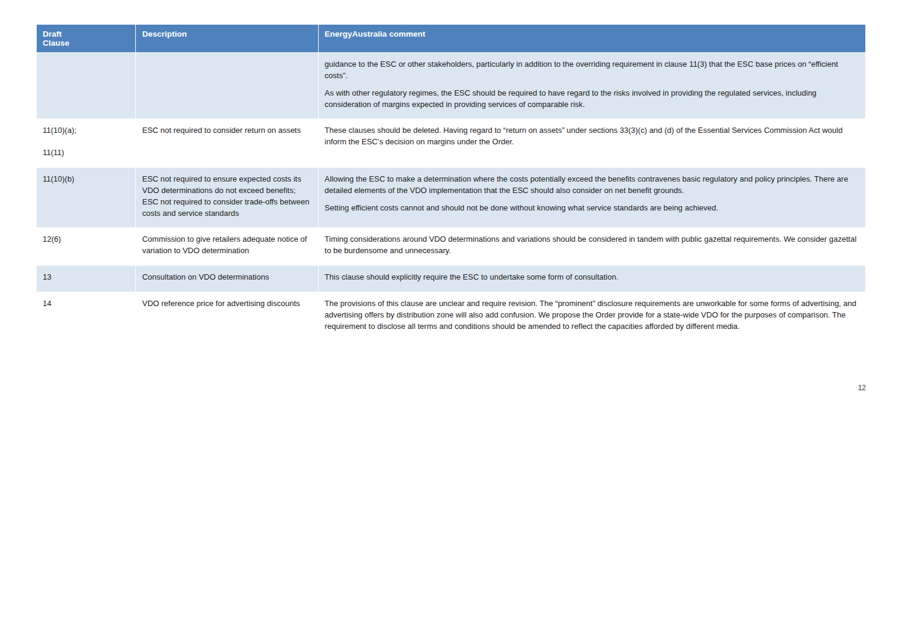| Draft Clause | Description | EnergyAustralia comment |
| --- | --- | --- |
| | | guidance to the ESC or other stakeholders, particularly in addition to the overriding requirement in clause 11(3) that the ESC base prices on “efficient costs”. As with other regulatory regimes, the ESC should be required to have regard to the risks involved in providing the regulated services, including consideration of margins expected in providing services of comparable risk. |
| 11(10)(a); 11(11) | ESC not required to consider return on assets | These clauses should be deleted. Having regard to “return on assets” under sections 33(3)(c) and (d) of the Essential Services Commission Act would inform the ESC’s decision on margins under the Order. |
| 11(10)(b) | ESC not required to ensure expected costs its VDO determinations do not exceed benefits; ESC not required to consider trade-offs between costs and service standards | Allowing the ESC to make a determination where the costs potentially exceed the benefits contravenes basic regulatory and policy principles. There are detailed elements of the VDO implementation that the ESC should also consider on net benefit grounds. Setting efficient costs cannot and should not be done without knowing what service standards are being achieved. |
| 12(6) | Commission to give retailers adequate notice of variation to VDO determination | Timing considerations around VDO determinations and variations should be considered in tandem with public gazettal requirements. We consider gazettal to be burdensome and unnecessary. |
| 13 | Consultation on VDO determinations | This clause should explicitly require the ESC to undertake some form of consultation. |
| 14 | VDO reference price for advertising discounts | The provisions of this clause are unclear and require revision. The “prominent” disclosure requirements are unworkable for some forms of advertising, and advertising offers by distribution zone will also add confusion. We propose the Order provide for a state-wide VDO for the purposes of comparison. The requirement to disclose all terms and conditions should be amended to reflect the capacities afforded by different media. |
12